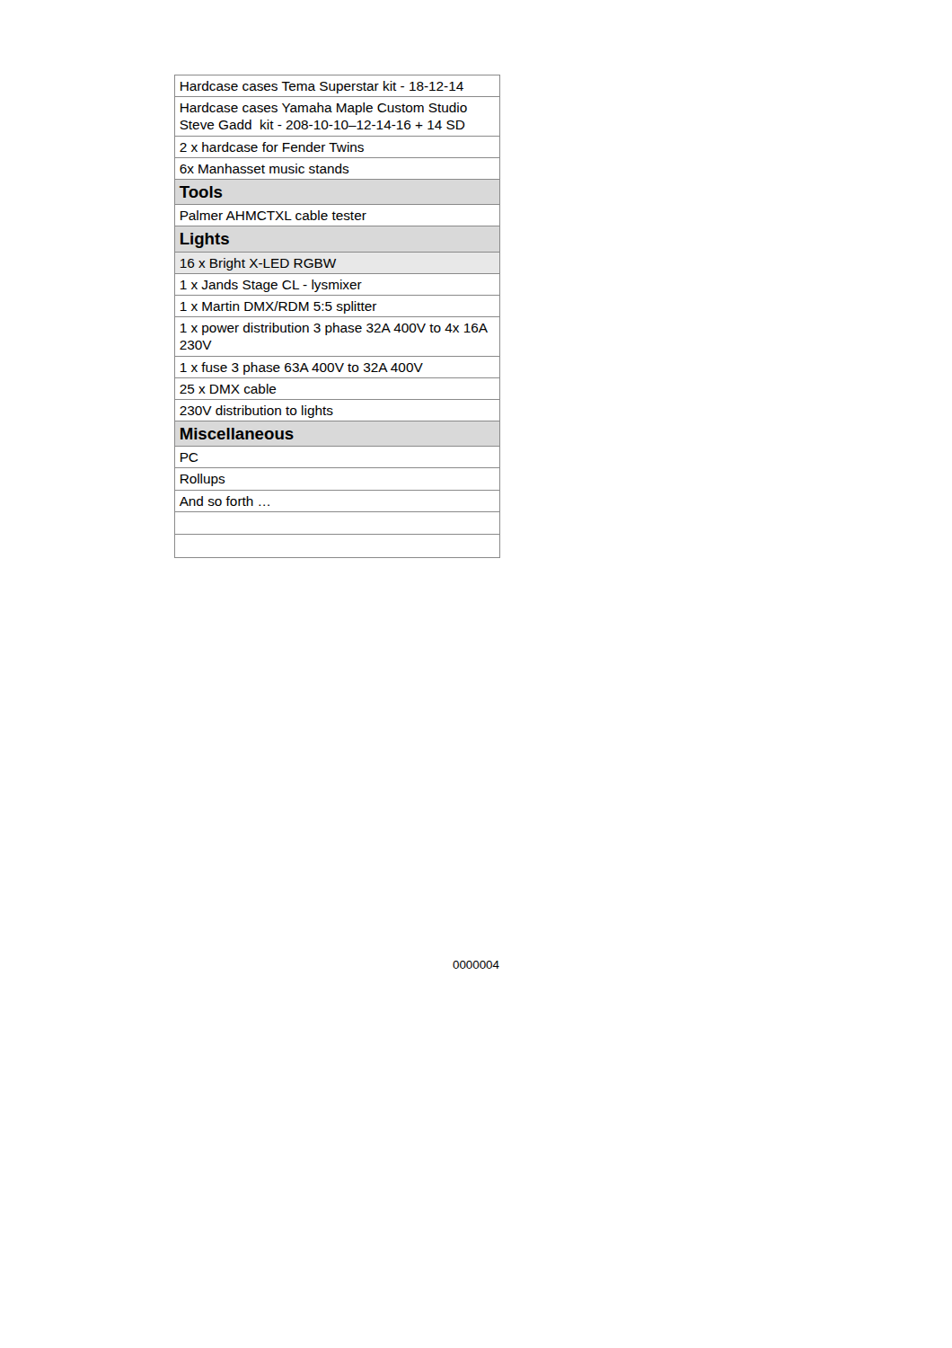| Hardcase cases Tema Superstar kit - 18-12-14 |
| Hardcase cases Yamaha Maple Custom Studio Steve Gadd kit - 208-10-10–12-14-16 + 14 SD |
| 2 x hardcase for Fender Twins |
| 6x Manhasset music stands |
| Tools |
| Palmer AHMCTXL cable tester |
| Lights |
| 16 x Bright X-LED RGBW |
| 1 x Jands Stage CL - lysmixer |
| 1 x Martin DMX/RDM 5:5 splitter |
| 1 x power distribution 3 phase 32A 400V to 4x 16A 230V |
| 1 x fuse 3 phase 63A 400V to 32A 400V |
| 25 x DMX cable |
| 230V distribution to lights |
| Miscellaneous |
| PC |
| Rollups |
| And so forth … |
0000004